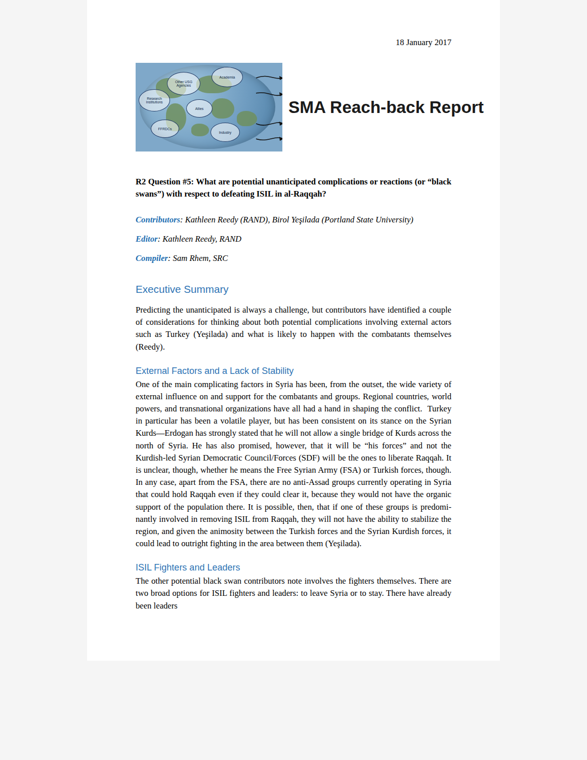18 January 2017
Research
Institutions
Other USG
Agencies
Academia
Allies
FFRDCs
Industry
SMA Reach-back Report
R2 Question #5: What are potential unanticipated complications or reactions (or “black swans”) with respect to defeating ISIL in al-Raqqah?
Contributors: Kathleen Reedy (RAND), Birol Yeşilada (Portland State University)
Editor: Kathleen Reedy, RAND
Compiler: Sam Rhem, SRC
Executive Summary
Predicting the unanticipated is always a challenge, but contributors have identified a couple of considerations for thinking about both potential complications involving external actors such as Turkey (Yeşilada) and what is likely to happen with the combatants themselves (Reedy).
External Factors and a Lack of Stability
One of the main complicating factors in Syria has been, from the outset, the wide variety of external influence on and support for the combatants and groups. Regional countries, world powers, and transnational organizations have all had a hand in shaping the conflict. Turkey in particular has been a volatile player, but has been consistent on its stance on the Syrian Kurds—Erdogan has strongly stated that he will not allow a single bridge of Kurds across the north of Syria. He has also promised, however, that it will be “his forces” and not the Kurdish-led Syrian Democratic Council/Forces (SDF) will be the ones to liberate Raqqah. It is unclear, though, whether he means the Free Syrian Army (FSA) or Turkish forces, though. In any case, apart from the FSA, there are no anti-Assad groups currently operating in Syria that could hold Raqqah even if they could clear it, because they would not have the organic support of the population there. It is possible, then, that if one of these groups is predominantly involved in removing ISIL from Raqqah, they will not have the ability to stabilize the region, and given the animosity between the Turkish forces and the Syrian Kurdish forces, it could lead to outright fighting in the area between them (Yeşilada).
ISIL Fighters and Leaders
The other potential black swan contributors note involves the fighters themselves. There are two broad options for ISIL fighters and leaders: to leave Syria or to stay. There have already been leaders